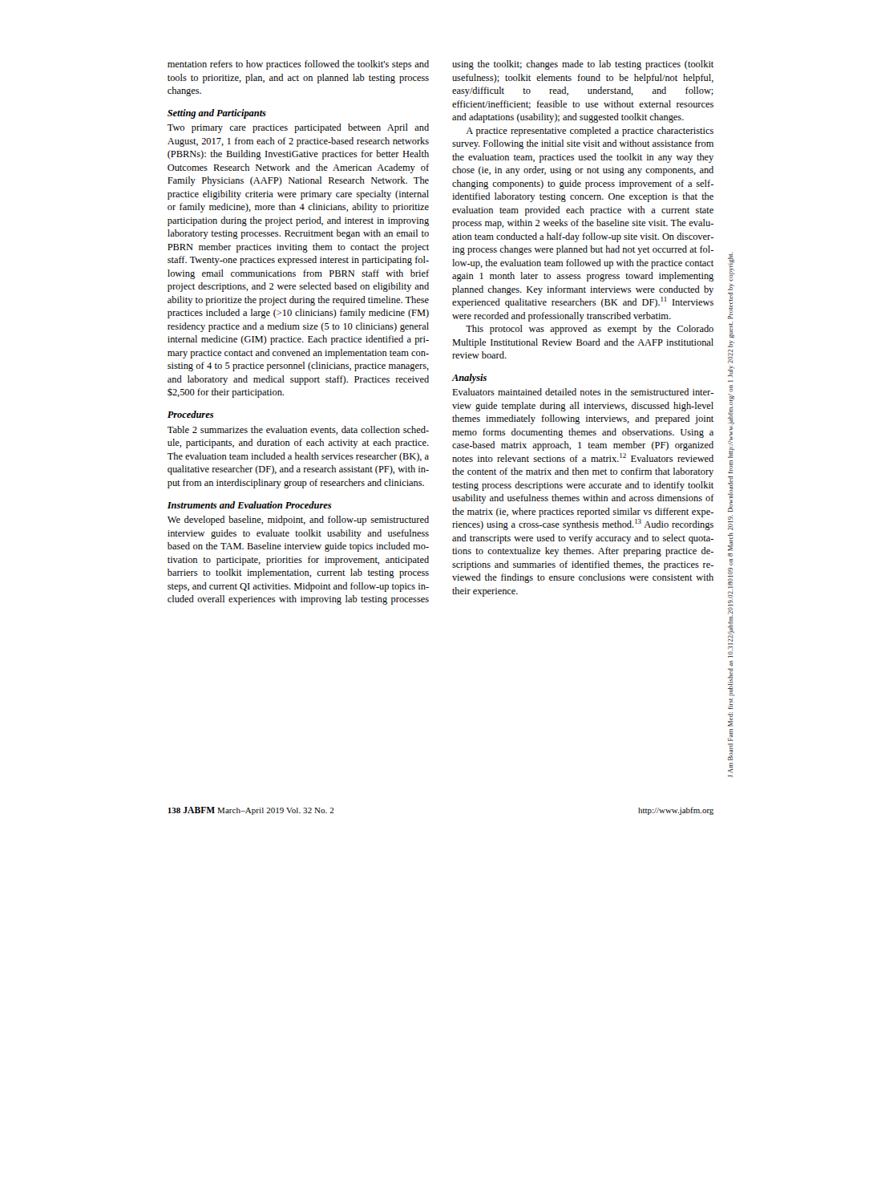J Am Board Fam Med: first published as 10.3122/jabfm.2019.02.180109 on 8 March 2019. Downloaded from http://www.jabfm.org/ on 1 July 2022 by guest. Protected by copyright.
mentation refers to how practices followed the toolkit's steps and tools to prioritize, plan, and act on planned lab testing process changes.
Setting and Participants
Two primary care practices participated between April and August, 2017, 1 from each of 2 practice-based research networks (PBRNs): the Building InvestiGative practices for better Health Outcomes Research Network and the American Academy of Family Physicians (AAFP) National Research Network. The practice eligibility criteria were primary care specialty (internal or family medicine), more than 4 clinicians, ability to prioritize participation during the project period, and interest in improving laboratory testing processes. Recruitment began with an email to PBRN member practices inviting them to contact the project staff. Twenty-one practices expressed interest in participating following email communications from PBRN staff with brief project descriptions, and 2 were selected based on eligibility and ability to prioritize the project during the required timeline. These practices included a large (>10 clinicians) family medicine (FM) residency practice and a medium size (5 to 10 clinicians) general internal medicine (GIM) practice. Each practice identified a primary practice contact and convened an implementation team consisting of 4 to 5 practice personnel (clinicians, practice managers, and laboratory and medical support staff). Practices received $2,500 for their participation.
Procedures
Table 2 summarizes the evaluation events, data collection schedule, participants, and duration of each activity at each practice. The evaluation team included a health services researcher (BK), a qualitative researcher (DF), and a research assistant (PF), with input from an interdisciplinary group of researchers and clinicians.
Instruments and Evaluation Procedures
We developed baseline, midpoint, and follow-up semistructured interview guides to evaluate toolkit usability and usefulness based on the TAM. Baseline interview guide topics included motivation to participate, priorities for improvement, anticipated barriers to toolkit implementation, current lab testing process steps, and current QI activities. Midpoint and follow-up topics included overall experiences with improving lab testing processes using the toolkit; changes made to lab testing practices (toolkit usefulness); toolkit elements found to be helpful/not helpful, easy/difficult to read, understand, and follow; efficient/inefficient; feasible to use without external resources and adaptations (usability); and suggested toolkit changes.
A practice representative completed a practice characteristics survey. Following the initial site visit and without assistance from the evaluation team, practices used the toolkit in any way they chose (ie, in any order, using or not using any components, and changing components) to guide process improvement of a self-identified laboratory testing concern. One exception is that the evaluation team provided each practice with a current state process map, within 2 weeks of the baseline site visit. The evaluation team conducted a half-day follow-up site visit. On discovering process changes were planned but had not yet occurred at follow-up, the evaluation team followed up with the practice contact again 1 month later to assess progress toward implementing planned changes. Key informant interviews were conducted by experienced qualitative researchers (BK and DF).11 Interviews were recorded and professionally transcribed verbatim.
This protocol was approved as exempt by the Colorado Multiple Institutional Review Board and the AAFP institutional review board.
Analysis
Evaluators maintained detailed notes in the semistructured interview guide template during all interviews, discussed high-level themes immediately following interviews, and prepared joint memo forms documenting themes and observations. Using a case-based matrix approach, 1 team member (PF) organized notes into relevant sections of a matrix.12 Evaluators reviewed the content of the matrix and then met to confirm that laboratory testing process descriptions were accurate and to identify toolkit usability and usefulness themes within and across dimensions of the matrix (ie, where practices reported similar vs different experiences) using a cross-case synthesis method.13 Audio recordings and transcripts were used to verify accuracy and to select quotations to contextualize key themes. After preparing practice descriptions and summaries of identified themes, the practices reviewed the findings to ensure conclusions were consistent with their experience.
138 JABFM March–April 2019 Vol. 32 No. 2
http://www.jabfm.org